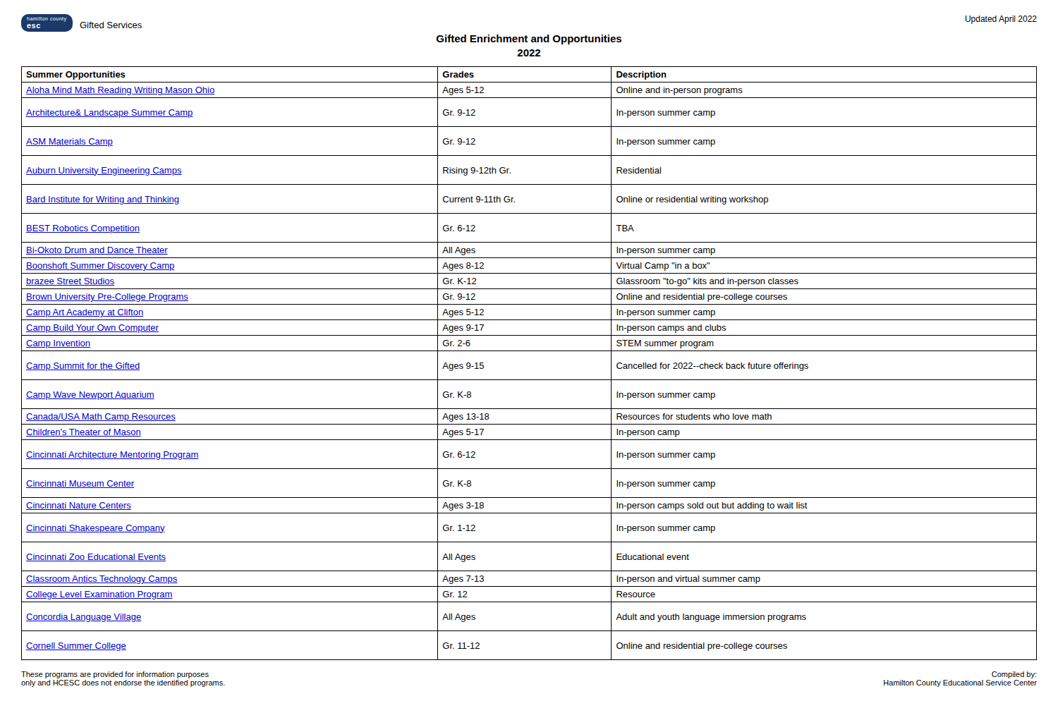Updated April 2022
hamilton countyesc Gifted Services
Gifted Enrichment and Opportunities
2022
| Summer Opportunities | Grades | Description |
| --- | --- | --- |
| Aloha Mind Math Reading Writing Mason Ohio | Ages 5-12 | Online and in-person programs |
| Architecture& Landscape Summer Camp | Gr. 9-12 | In-person summer camp |
| ASM Materials Camp | Gr. 9-12 | In-person summer camp |
| Auburn University Engineering Camps | Rising 9-12th Gr. | Residential |
| Bard Institute for Writing and Thinking | Current 9-11th Gr. | Online or residential writing workshop |
| BEST Robotics Competition | Gr. 6-12 | TBA |
| Bi-Okoto Drum and Dance Theater | All Ages | In-person summer camp |
| Boonshoft Summer Discovery Camp | Ages 8-12 | Virtual Camp "in a box" |
| brazee Street Studios | Gr. K-12 | Glassroom "to-go" kits and in-person classes |
| Brown University Pre-College Programs | Gr. 9-12 | Online and residential pre-college courses |
| Camp Art Academy at Clifton | Ages 5-12 | In-person summer camp |
| Camp Build Your Own Computer | Ages 9-17 | In-person camps and clubs |
| Camp Invention | Gr. 2-6 | STEM summer program |
| Camp Summit for the Gifted | Ages 9-15 | Cancelled for 2022--check back future offerings |
| Camp Wave Newport Aquarium | Gr. K-8 | In-person summer camp |
| Canada/USA Math Camp Resources | Ages 13-18 | Resources for students who love math |
| Children's Theater of Mason | Ages 5-17 | In-person camp |
| Cincinnati Architecture Mentoring Program | Gr. 6-12 | In-person summer camp |
| Cincinnati Museum Center | Gr. K-8 | In-person summer camp |
| Cincinnati Nature Centers | Ages 3-18 | In-person camps sold out but adding to wait list |
| Cincinnati Shakespeare Company | Gr. 1-12 | In-person summer camp |
| Cincinnati Zoo Educational Events | All Ages | Educational event |
| Classroom Antics Technology Camps | Ages 7-13 | In-person and virtual summer camp |
| College Level Examination Program | Gr. 12 | Resource |
| Concordia Language Village | All Ages | Adult and youth language immersion programs |
| Cornell Summer College | Gr. 11-12 | Online and residential pre-college courses |
These programs are provided for information purposes
only and HCESC does not endorse the identified programs.
Compiled by:
Hamilton County Educational Service Center